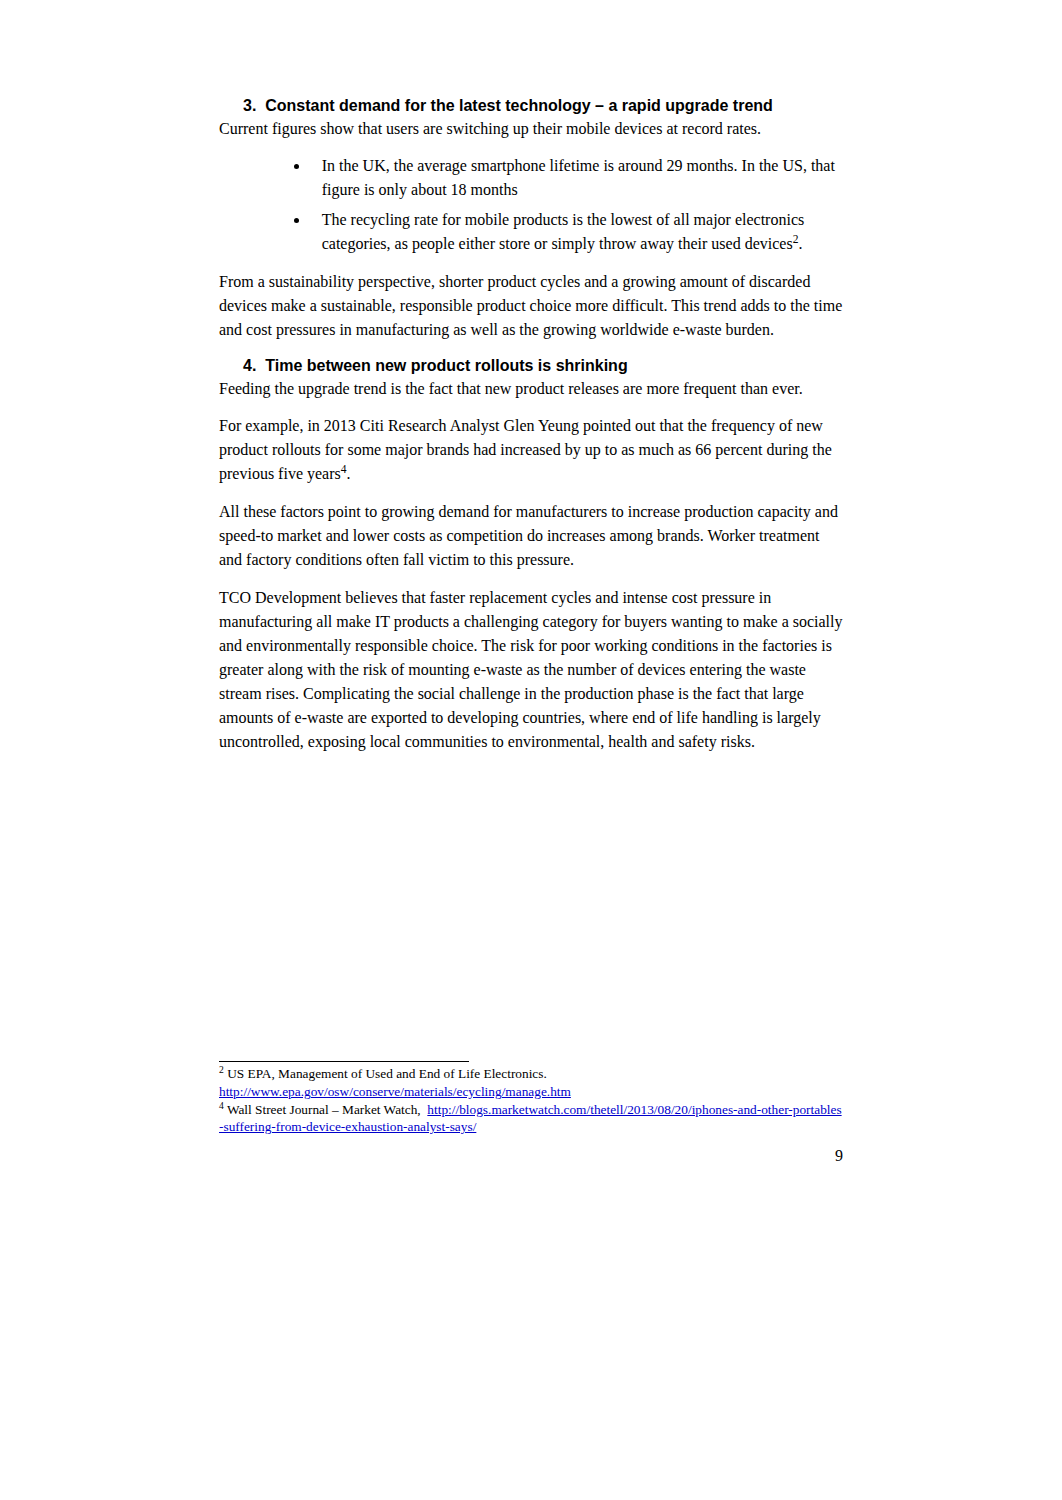3. Constant demand for the latest technology – a rapid upgrade trend
Current figures show that users are switching up their mobile devices at record rates.
In the UK, the average smartphone lifetime is around 29 months. In the US, that figure is only about 18 months
The recycling rate for mobile products is the lowest of all major electronics categories, as people either store or simply throw away their used devices2.
From a sustainability perspective, shorter product cycles and a growing amount of discarded devices make a sustainable, responsible product choice more difficult. This trend adds to the time and cost pressures in manufacturing as well as the growing worldwide e-waste burden.
4. Time between new product rollouts is shrinking
Feeding the upgrade trend is the fact that new product releases are more frequent than ever.
For example, in 2013 Citi Research Analyst Glen Yeung pointed out that the frequency of new product rollouts for some major brands had increased by up to as much as 66 percent during the previous five years4.
All these factors point to growing demand for manufacturers to increase production capacity and speed-to market and lower costs as competition do increases among brands. Worker treatment and factory conditions often fall victim to this pressure.
TCO Development believes that faster replacement cycles and intense cost pressure in manufacturing all make IT products a challenging category for buyers wanting to make a socially and environmentally responsible choice. The risk for poor working conditions in the factories is greater along with the risk of mounting e-waste as the number of devices entering the waste stream rises. Complicating the social challenge in the production phase is the fact that large amounts of e-waste are exported to developing countries, where end of life handling is largely uncontrolled, exposing local communities to environmental, health and safety risks.
2 US EPA, Management of Used and End of Life Electronics.
http://www.epa.gov/osw/conserve/materials/ecycling/manage.htm
4 Wall Street Journal – Market Watch, http://blogs.marketwatch.com/thetell/2013/08/20/iphones-and-other-portables-suffering-from-device-exhaustion-analyst-says/
9